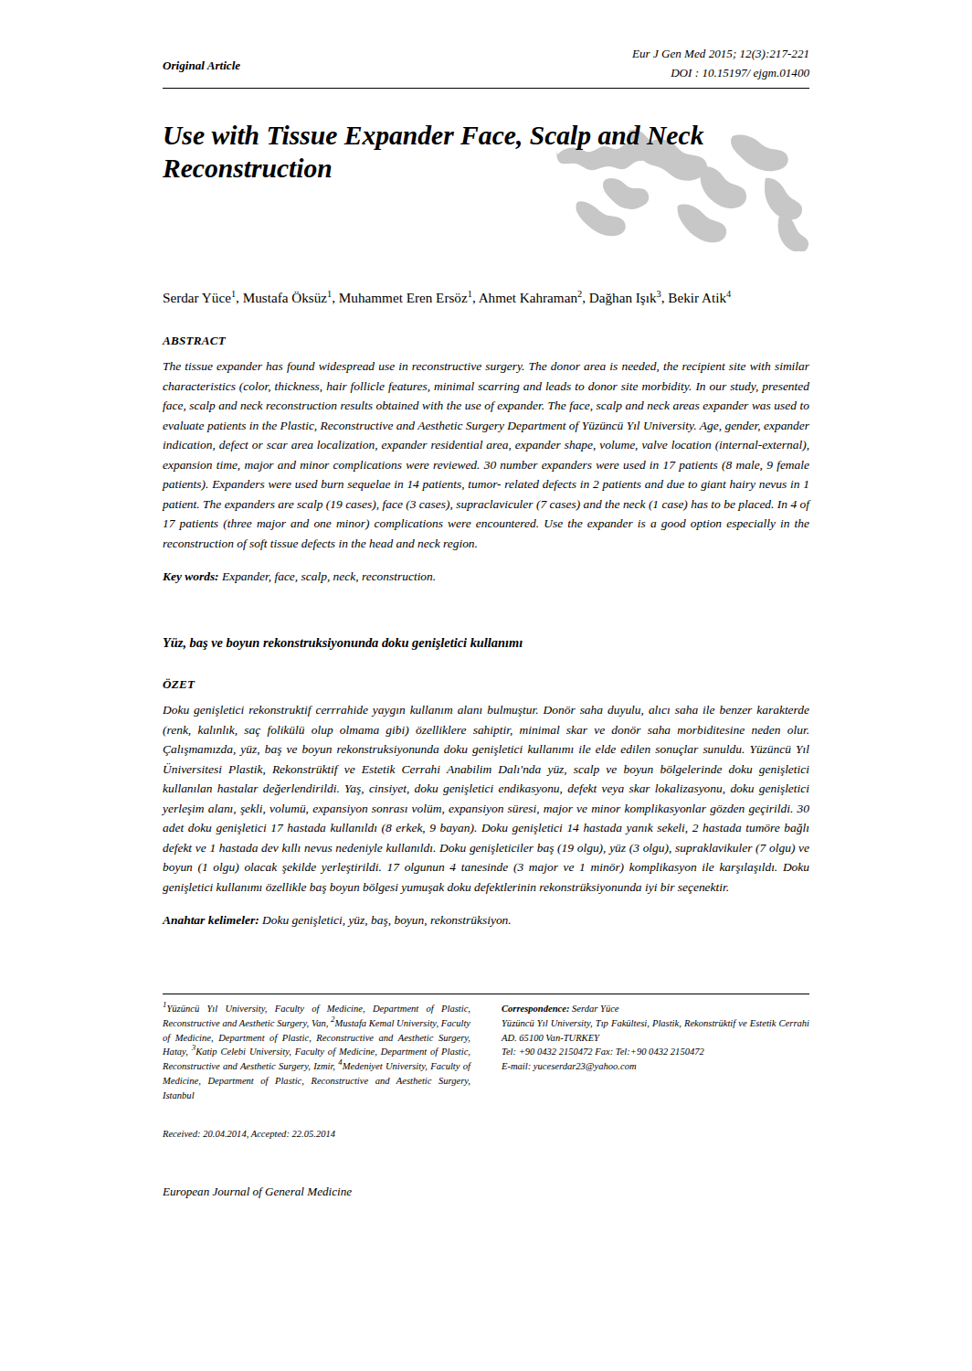Original Article
Eur J Gen Med 2015; 12(3):217-221
DOI : 10.15197/ ejgm.01400
Use with Tissue Expander Face, Scalp and Neck Reconstruction
Serdar Yüce1, Mustafa Öksüz1, Muhammet Eren Ersöz1, Ahmet Kahraman2, Dağhan Işık3, Bekir Atik4
ABSTRACT
The tissue expander has found widespread use in reconstructive surgery. The donor area is needed, the recipient site with similar characteristics (color, thickness, hair follicle features, minimal scarring and leads to donor site morbidity. In our study, presented face, scalp and neck reconstruction results obtained with the use of expander. The face, scalp and neck areas expander was used to evaluate patients in the Plastic, Reconstructive and Aesthetic Surgery Department of Yüzüncü Yıl University. Age, gender, expander indication, defect or scar area localization, expander residential area, expander shape, volume, valve location (internal-external), expansion time, major and minor complications were reviewed. 30 number expanders were used in 17 patients (8 male, 9 female patients). Expanders were used burn sequelae in 14 patients, tumor- related defects in 2 patients and due to giant hairy nevus in 1 patient. The expanders are scalp (19 cases), face (3 cases), supraclaviculer (7 cases) and the neck (1 case) has to be placed. In 4 of 17 patients (three major and one minor) complications were encountered. Use the expander is a good option especially in the reconstruction of soft tissue defects in the head and neck region.
Key words: Expander, face, scalp, neck, reconstruction.
Yüz, baş ve boyun rekonstruksiyonunda doku genişletici kullanımı
ÖZET
Doku genişletici rekonstruktif cerrrahide yaygın kullanım alanı bulmuştur. Donör saha duyulu, alıcı saha ile benzer karakterde (renk, kalınlık, saç folikülü olup olmama gibi) özelliklere sahiptir, minimal skar ve donör saha morbiditesine neden olur. Çalışmamızda, yüz, baş ve boyun rekonstruksiyonunda doku genişletici kullanımı ile elde edilen sonuçlar sunuldu. Yüzüncü Yıl Üniversitesi Plastik, Rekonstrüktif ve Estetik Cerrahi Anabilim Dalı'nda yüz, scalp ve boyun bölgelerinde doku genişletici kullanılan hastalar değerlendirildi. Yaş, cinsiyet, doku genişletici endikasyonu, defekt veya skar lokalizasyonu, doku genişletici yerleşim alanı, şekli, volumü, expansiyon sonrası volüm, expansiyon süresi, major ve minor komplikasyonlar gözden geçirildi. 30 adet doku genişletici 17 hastada kullanıldı (8 erkek, 9 bayan). Doku genişletici 14 hastada yanık sekeli, 2 hastada tumöre bağlı defekt ve 1 hastada dev kıllı nevus nedeniyle kullanıldı. Doku genişleticiler baş (19 olgu), yüz (3 olgu), supraklavikuler (7 olgu) ve boyun (1 olgu) olacak şekilde yerleştirildi. 17 olgunun 4 tanesinde (3 major ve 1 minör) komplikasyon ile karşılaşıldı. Doku genişletici kullanımı özellikle baş boyun bölgesi yumuşak doku defektlerinin rekonstrüksiyonunda iyi bir seçenektir.
Anahtar kelimeler: Doku genişletici, yüz, baş, boyun, rekonstrüksiyon.
1Yüzüncü Yıl University, Faculty of Medicine, Department of Plastic, Reconstructive and Aesthetic Surgery, Van, 2Mustafa Kemal University, Faculty of Medicine, Department of Plastic, Reconstructive and Aesthetic Surgery, Hatay, 3Katip Celebi University, Faculty of Medicine, Department of Plastic, Reconstructive and Aesthetic Surgery, Izmir, 4Medeniyet University, Faculty of Medicine, Department of Plastic, Reconstructive and Aesthetic Surgery, Istanbul
Correspondence: Serdar Yüce
Yüzüncü Yıl University, Tıp Fakültesi, Plastik, Rekonstrüktif ve Estetik Cerrahi AD. 65100 Van-TURKEY
Tel: +90 0432 2150472 Fax: Tel:+90 0432 2150472
E-mail: yuceserdar23@yahoo.com
Received: 20.04.2014, Accepted: 22.05.2014
European Journal of General Medicine